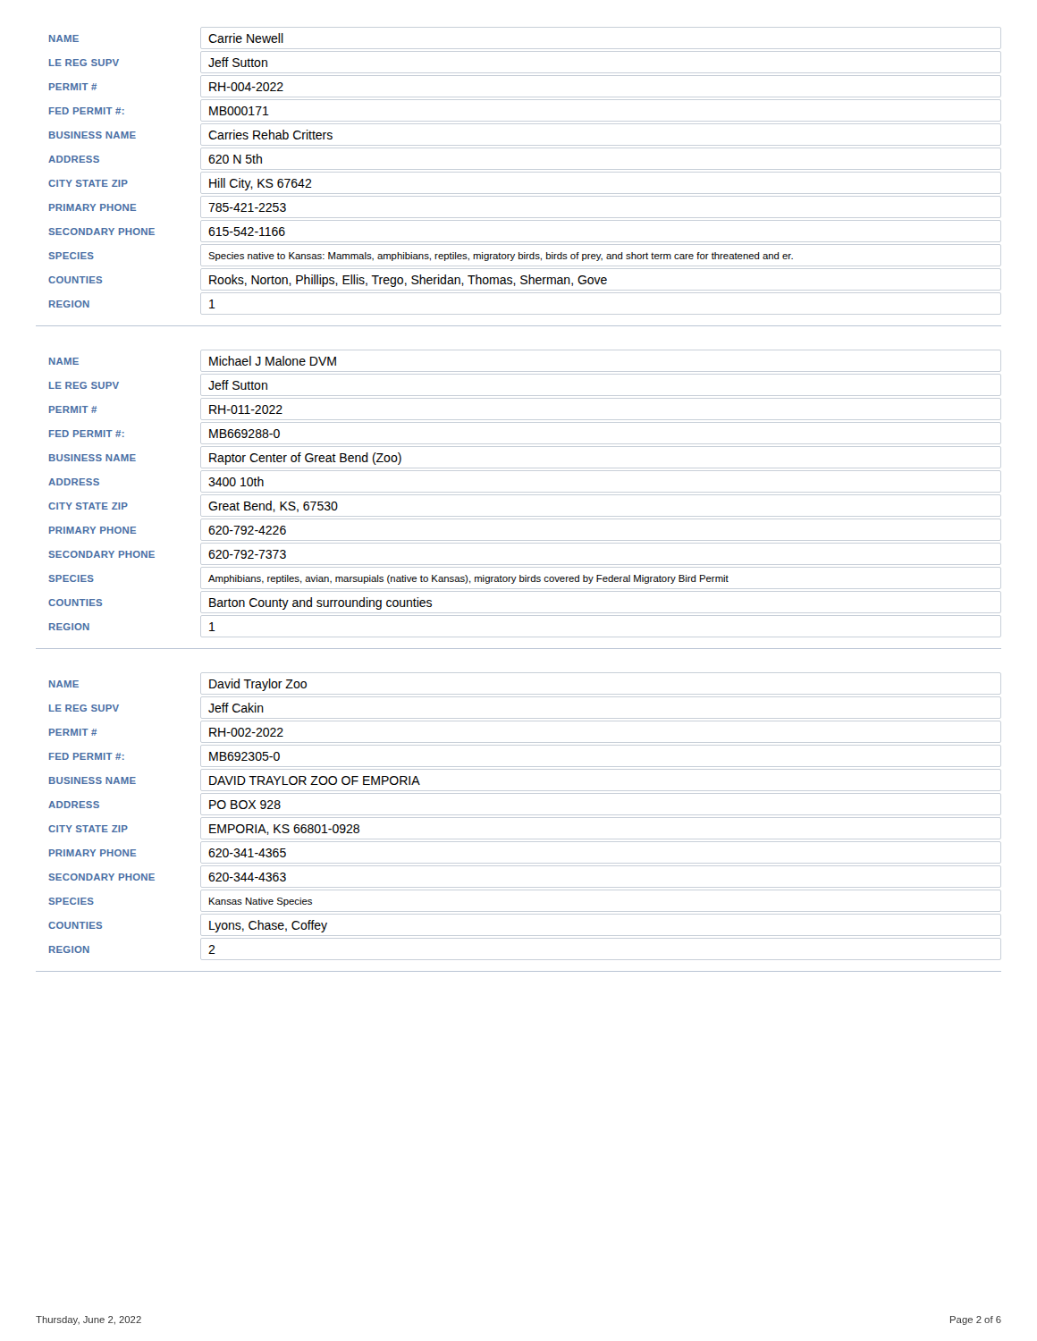| Name | Carrie Newell |
| LE Reg Supv | Jeff Sutton |
| Permit # | RH-004-2022 |
| Fed Permit #: | MB000171 |
| Business Name | Carries Rehab Critters |
| Address | 620 N 5th |
| City State Zip | Hill City, KS 67642 |
| Primary Phone | 785-421-2253 |
| Secondary Phone | 615-542-1166 |
| Species | Species native to Kansas: Mammals, amphibians, reptiles, migratory birds, birds of prey, and short term care for threatened and er. |
| Counties | Rooks, Norton, Phillips, Ellis, Trego, Sheridan, Thomas, Sherman, Gove |
| Region | 1 |
| Name | Michael J Malone DVM |
| LE Reg Supv | Jeff Sutton |
| Permit # | RH-011-2022 |
| Fed Permit #: | MB669288-0 |
| Business Name | Raptor Center of Great Bend (Zoo) |
| Address | 3400 10th |
| City State Zip | Great Bend, KS, 67530 |
| Primary Phone | 620-792-4226 |
| Secondary Phone | 620-792-7373 |
| Species | Amphibians, reptiles, avian, marsupials (native to Kansas), migratory birds covered by Federal Migratory Bird Permit |
| Counties | Barton County and surrounding counties |
| Region | 1 |
| Name | David Traylor Zoo |
| LE Reg Supv | Jeff Cakin |
| Permit # | RH-002-2022 |
| Fed Permit #: | MB692305-0 |
| Business Name | DAVID TRAYLOR ZOO OF EMPORIA |
| Address | PO BOX 928 |
| City State Zip | EMPORIA, KS 66801-0928 |
| Primary Phone | 620-341-4365 |
| Secondary Phone | 620-344-4363 |
| Species | Kansas Native Species |
| Counties | Lyons, Chase, Coffey |
| Region | 2 |
Thursday, June 2, 2022 Page 2 of 6